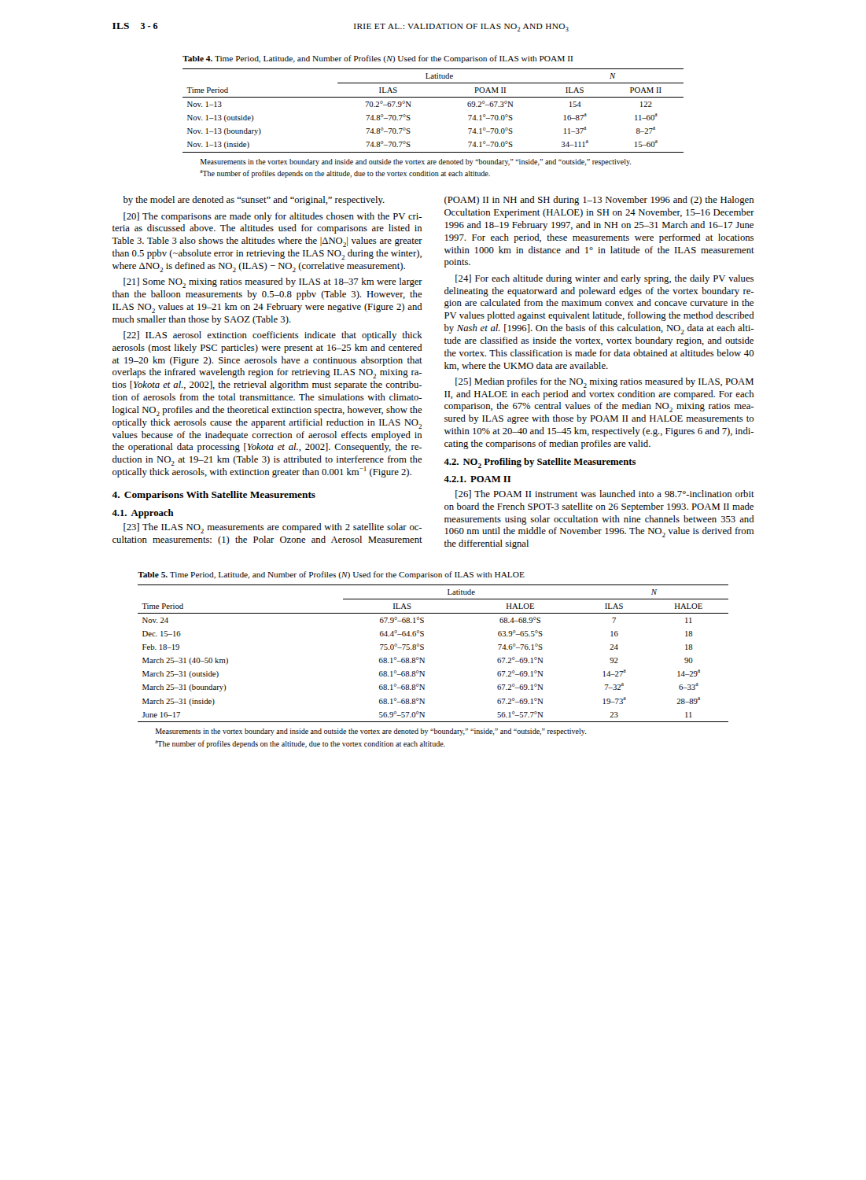ILS 3 - 6 IRIE ET AL.: VALIDATION OF ILAS NO2 AND HNO3
Table 4. Time Period, Latitude, and Number of Profiles ( N ) Used for the Comparison of ILAS with POAM II
| Time Period | Latitude | N |
| --- | --- | --- |
| ILAS | POAM II | ILAS | POAM II |
| Nov. 1–13 | 70.2°–67.9°N | 69.2°–67.3°N | 154 | 122 |
| Nov. 1–13 (outside) | 74.8°–70.7°S | 74.1°–70.0°S | 16–87 a | 11–60 a |
| Nov. 1–13 (boundary) | 74.8°–70.7°S | 74.1°–70.0°S | 11–37 a | 8–27 a |
| Nov. 1–13 (inside) | 74.8°–70.7°S | 74.1°–70.0°S | 34–111 a | 15–60 a |
Measurements in the vortex boundary and inside and outside the vortex are denoted by “boundary,” “inside,” and “outside,” respectively.
aThe number of profiles depends on the altitude, due to the vortex condition at each altitude.
by the model are denoted as “sunset” and “original,” respectively.
[20] The comparisons are made only for altitudes chosen with the PV criteria as discussed above. The altitudes used for comparisons are listed in Table 3. Table 3 also shows the altitudes where the |ΔNO2| values are greater than 0.5 ppbv (~absolute error in retrieving the ILAS NO2 during the winter), where ΔNO2 is defined as NO2 (ILAS) − NO2 (correlative measurement).
[21] Some NO2 mixing ratios measured by ILAS at 18–37 km were larger than the balloon measurements by 0.5–0.8 ppbv (Table 3). However, the ILAS NO2 values at 19–21 km on 24 February were negative (Figure 2) and much smaller than those by SAOZ (Table 3).
[22] ILAS aerosol extinction coefficients indicate that optically thick aerosols (most likely PSC particles) were present at 16–25 km and centered at 19–20 km (Figure 2). Since aerosols have a continuous absorption that overlaps the infrared wavelength region for retrieving ILAS NO2 mixing ratios [Yokota et al., 2002], the retrieval algorithm must separate the contribution of aerosols from the total transmittance. The simulations with climatological NO2 profiles and the theoretical extinction spectra, however, show the optically thick aerosols cause the apparent artificial reduction in ILAS NO2 values because of the inadequate correction of aerosol effects employed in the operational data processing [Yokota et al., 2002]. Consequently, the reduction in NO2 at 19–21 km (Table 3) is attributed to interference from the optically thick aerosols, with extinction greater than 0.001 km−1 (Figure 2).
4. Comparisons With Satellite Measurements
4.1. Approach
[23] The ILAS NO2 measurements are compared with 2 satellite solar occultation measurements: (1) the Polar Ozone and Aerosol Measurement (POAM) II in NH and SH during 1–13 November 1996 and (2) the Halogen Occultation Experiment (HALOE) in SH on 24 November, 15–16 December 1996 and 18–19 February 1997, and in NH on 25–31 March and 16–17 June 1997. For each period, these measurements were performed at locations within 1000 km in distance and 1° in latitude of the ILAS measurement points.
[24] For each altitude during winter and early spring, the daily PV values delineating the equatorward and poleward edges of the vortex boundary region are calculated from the maximum convex and concave curvature in the PV values plotted against equivalent latitude, following the method described by Nash et al. [1996]. On the basis of this calculation, NO2 data at each altitude are classified as inside the vortex, vortex boundary region, and outside the vortex. This classification is made for data obtained at altitudes below 40 km, where the UKMO data are available.
[25] Median profiles for the NO2 mixing ratios measured by ILAS, POAM II, and HALOE in each period and vortex condition are compared. For each comparison, the 67% central values of the median NO2 mixing ratios measured by ILAS agree with those by POAM II and HALOE measurements to within 10% at 20–40 and 15–45 km, respectively (e.g., Figures 6 and 7), indicating the comparisons of median profiles are valid.
4.2. NO2 Profiling by Satellite Measurements
4.2.1. POAM II
[26] The POAM II instrument was launched into a 98.7°-inclination orbit on board the French SPOT-3 satellite on 26 September 1993. POAM II made measurements using solar occultation with nine channels between 353 and 1060 nm until the middle of November 1996. The NO2 value is derived from the differential signal
Table 5. Time Period, Latitude, and Number of Profiles ( N ) Used for the Comparison of ILAS with HALOE
| Time Period | Latitude | N |
| --- | --- | --- |
| ILAS | HALOE | ILAS | HALOE |
| Nov. 24 | 67.9°–68.1°S | 68.4–68.9°S | 7 | 11 |
| Dec. 15–16 | 64.4°–64.6°S | 63.9°–65.5°S | 16 | 18 |
| Feb. 18–19 | 75.0°–75.8°S | 74.6°–76.1°S | 24 | 18 |
| March 25–31 (40–50 km) | 68.1°–68.8°N | 67.2°–69.1°N | 92 | 90 |
| March 25–31 (outside) | 68.1°–68.8°N | 67.2°–69.1°N | 14–27 a | 14–29 a |
| March 25–31 (boundary) | 68.1°–68.8°N | 67.2°–69.1°N | 7–32 a | 6–33 a |
| March 25–31 (inside) | 68.1°–68.8°N | 67.2°–69.1°N | 19–73 a | 28–89 a |
| June 16–17 | 56.9°–57.0°N | 56.1°–57.7°N | 23 | 11 |
Measurements in the vortex boundary and inside and outside the vortex are denoted by “boundary,” “inside,” and “outside,” respectively.
aThe number of profiles depends on the altitude, due to the vortex condition at each altitude.